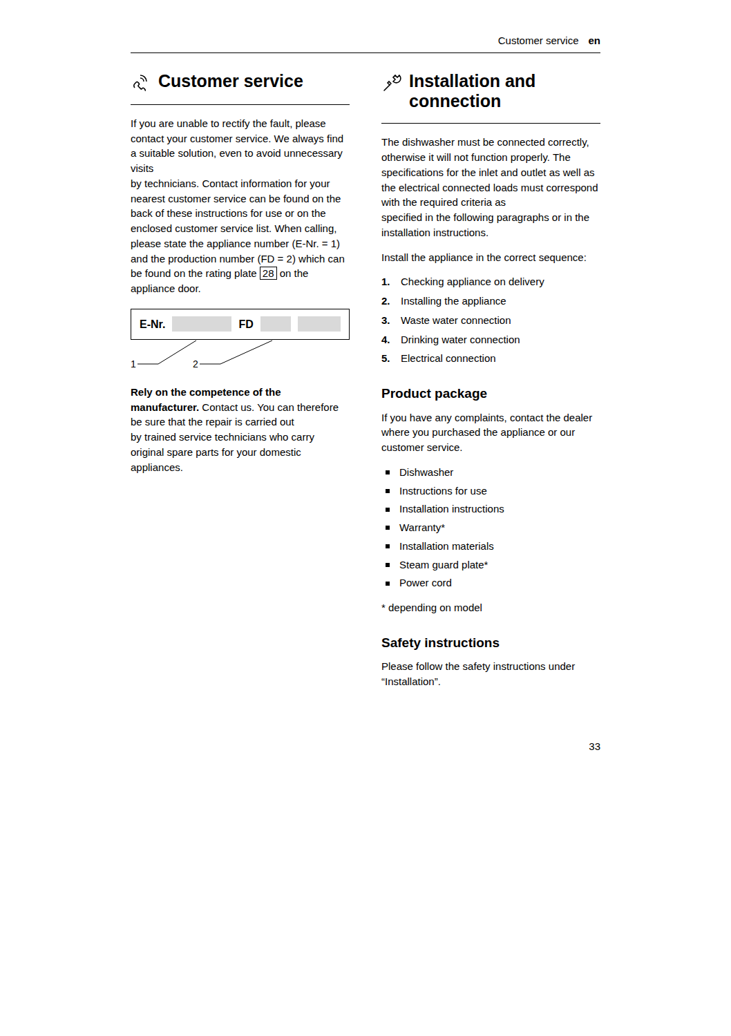Customer service en
Customer service
If you are unable to rectify the fault, please contact your customer service. We always find a suitable solution, even to avoid unnecessary visits
by technicians. Contact information for your nearest customer service can be found on the back of these instructions for use or on the enclosed customer service list. When calling, please state the appliance number (E-Nr. = 1) and the production number (FD = 2) which can be found on the rating plate 28 on the appliance door.
E-Nr. FD
1 2
Rely on the competence of the manufacturer. Contact us. You can therefore be sure that the repair is carried out
by trained service technicians who carry original spare parts for your domestic appliances.
Installation and
connection
The dishwasher must be connected correctly, otherwise it will not function properly. The specifications for the inlet and outlet as well as the electrical connected loads must correspond with the required criteria as
specified in the following paragraphs or in the installation instructions.
Install the appliance in the correct sequence:
Checking appliance on delivery
Installing the appliance
Waste water connection
Drinking water connection
Electrical connection
Product package
If you have any complaints, contact the dealer where you purchased the appliance or our customer service.
Dishwasher
Instructions for use
Installation instructions
Warranty*
Installation materials
Steam guard plate*
Power cord
* depending on model
Safety instructions
Please follow the safety instructions under “Installation”.
33